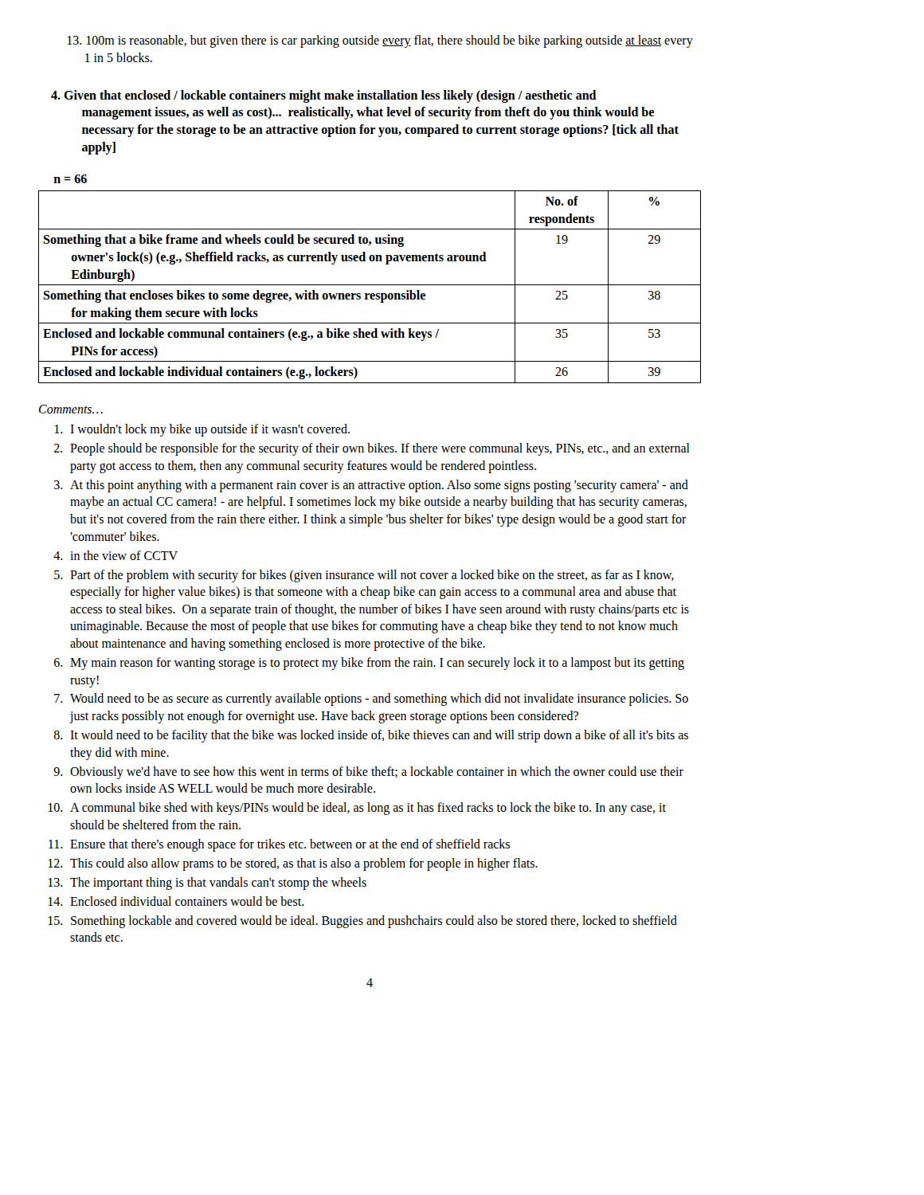13. 100m is reasonable, but given there is car parking outside every flat, there should be bike parking outside at least every 1 in 5 blocks.
4. Given that enclosed / lockable containers might make installation less likely (design / aesthetic and management issues, as well as cost)... realistically, what level of security from theft do you think would be necessary for the storage to be an attractive option for you, compared to current storage options? [tick all that apply]
n = 66
| | No. of respondents | % |
| --- | --- | --- |
| Something that a bike frame and wheels could be secured to, using owner's lock(s) (e.g., Sheffield racks, as currently used on pavements around Edinburgh) | 19 | 29 |
| Something that encloses bikes to some degree, with owners responsible for making them secure with locks | 25 | 38 |
| Enclosed and lockable communal containers (e.g., a bike shed with keys / PINs for access) | 35 | 53 |
| Enclosed and lockable individual containers (e.g., lockers) | 26 | 39 |
Comments…
I wouldn't lock my bike up outside if it wasn't covered.
People should be responsible for the security of their own bikes. If there were communal keys, PINs, etc., and an external party got access to them, then any communal security features would be rendered pointless.
At this point anything with a permanent rain cover is an attractive option. Also some signs posting 'security camera' - and maybe an actual CC camera! - are helpful. I sometimes lock my bike outside a nearby building that has security cameras, but it's not covered from the rain there either. I think a simple 'bus shelter for bikes' type design would be a good start for 'commuter' bikes.
in the view of CCTV
Part of the problem with security for bikes (given insurance will not cover a locked bike on the street, as far as I know, especially for higher value bikes) is that someone with a cheap bike can gain access to a communal area and abuse that access to steal bikes. On a separate train of thought, the number of bikes I have seen around with rusty chains/parts etc is unimaginable. Because the most of people that use bikes for commuting have a cheap bike they tend to not know much about maintenance and having something enclosed is more protective of the bike.
My main reason for wanting storage is to protect my bike from the rain. I can securely lock it to a lampost but its getting rusty!
Would need to be as secure as currently available options - and something which did not invalidate insurance policies. So just racks possibly not enough for overnight use. Have back green storage options been considered?
It would need to be facility that the bike was locked inside of, bike thieves can and will strip down a bike of all it's bits as they did with mine.
Obviously we'd have to see how this went in terms of bike theft; a lockable container in which the owner could use their own locks inside AS WELL would be much more desirable.
A communal bike shed with keys/PINs would be ideal, as long as it has fixed racks to lock the bike to. In any case, it should be sheltered from the rain.
Ensure that there's enough space for trikes etc. between or at the end of sheffield racks
This could also allow prams to be stored, as that is also a problem for people in higher flats.
The important thing is that vandals can't stomp the wheels
Enclosed individual containers would be best.
Something lockable and covered would be ideal. Buggies and pushchairs could also be stored there, locked to sheffield stands etc.
4